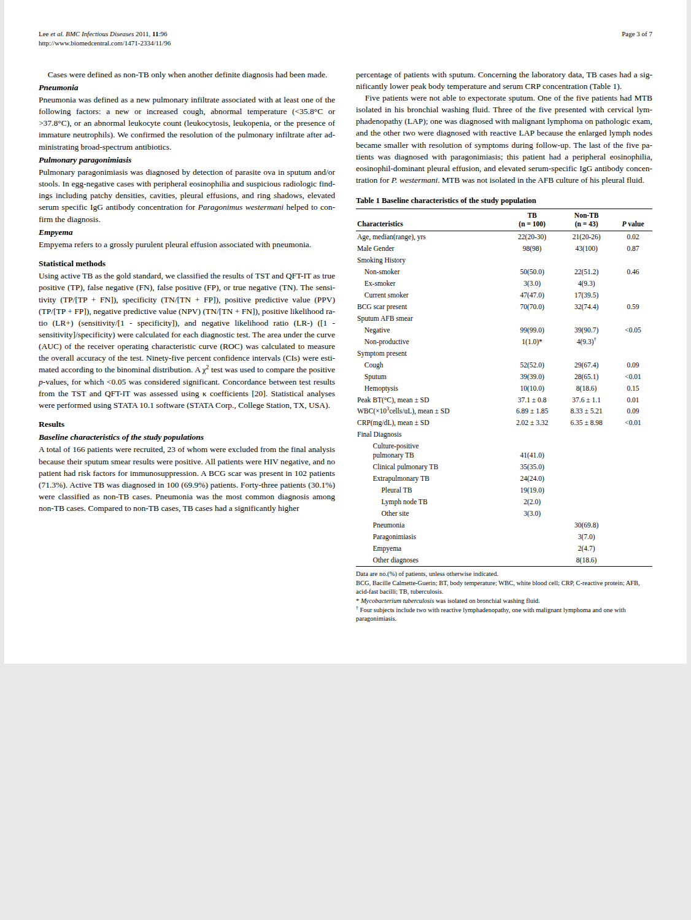Lee et al. BMC Infectious Diseases 2011, 11:96 http://www.biomedcentral.com/1471-2334/11/96
Page 3 of 7
Cases were defined as non-TB only when another definite diagnosis had been made.
Pneumonia
Pneumonia was defined as a new pulmonary infiltrate associated with at least one of the following factors: a new or increased cough, abnormal temperature (<35.8°C or >37.8°C), or an abnormal leukocyte count (leukocytosis, leukopenia, or the presence of immature neutrophils). We confirmed the resolution of the pulmonary infiltrate after administrating broad-spectrum antibiotics.
Pulmonary paragonimiasis
Pulmonary paragonimiasis was diagnosed by detection of parasite ova in sputum and/or stools. In egg-negative cases with peripheral eosinophilia and suspicious radiologic findings including patchy densities, cavities, pleural effusions, and ring shadows, elevated serum specific IgG antibody concentration for Paragonimus westermani helped to confirm the diagnosis.
Empyema
Empyema refers to a grossly purulent pleural effusion associated with pneumonia.
Statistical methods
Using active TB as the gold standard, we classified the results of TST and QFT-IT as true positive (TP), false negative (FN), false positive (FP), or true negative (TN). The sensitivity (TP/[TP + FN]), specificity (TN/[TN + FP]), positive predictive value (PPV) (TP/[TP + FP]), negative predictive value (NPV) (TN/[TN + FN]), positive likelihood ratio (LR+) (sensitivity/[1 - specificity]), and negative likelihood ratio (LR-) ([1 - sensitivity]/specificity) were calculated for each diagnostic test. The area under the curve (AUC) of the receiver operating characteristic curve (ROC) was calculated to measure the overall accuracy of the test. Ninety-five percent confidence intervals (CIs) were estimated according to the binominal distribution. A χ2 test was used to compare the positive p-values, for which <0.05 was considered significant. Concordance between test results from the TST and QFT-IT was assessed using κ coefficients [20]. Statistical analyses were performed using STATA 10.1 software (STATA Corp., College Station, TX, USA).
Results
Baseline characteristics of the study populations
A total of 166 patients were recruited, 23 of whom were excluded from the final analysis because their sputum smear results were positive. All patients were HIV negative, and no patient had risk factors for immunosuppression. A BCG scar was present in 102 patients (71.3%). Active TB was diagnosed in 100 (69.9%) patients. Forty-three patients (30.1%) were classified as non-TB cases. Pneumonia was the most common diagnosis among non-TB cases. Compared to non-TB cases, TB cases had a significantly higher
percentage of patients with sputum. Concerning the laboratory data, TB cases had a significantly lower peak body temperature and serum CRP concentration (Table 1).
Five patients were not able to expectorate sputum. One of the five patients had MTB isolated in his bronchial washing fluid. Three of the five presented with cervical lymphadenopathy (LAP); one was diagnosed with malignant lymphoma on pathologic exam, and the other two were diagnosed with reactive LAP because the enlarged lymph nodes became smaller with resolution of symptoms during follow-up. The last of the five patients was diagnosed with paragonimiasis; this patient had a peripheral eosinophilia, eosinophil-dominant pleural effusion, and elevated serum-specific IgG antibody concentration for P. westermani. MTB was not isolated in the AFB culture of his pleural fluid.
Table 1 Baseline characteristics of the study population
| Characteristics | TB (n = 100) | Non-TB (n = 43) | P value |
| --- | --- | --- | --- |
| Age, median(range), yrs | 22(20-30) | 21(20-26) | 0.02 |
| Male Gender | 98(98) | 43(100) | 0.87 |
| Smoking History | | | |
| Non-smoker | 50(50.0) | 22(51.2) | 0.46 |
| Ex-smoker | 3(3.0) | 4(9.3) | |
| Current smoker | 47(47.0) | 17(39.5) | |
| BCG scar present | 70(70.0) | 32(74.4) | 0.59 |
| Sputum AFB smear | | | |
| Negative | 99(99.0) | 39(90.7) | <0.05 |
| Non-productive | 1(1.0)* | 4(9.3) † | |
| Symptom present | | | |
| Cough | 52(52.0) | 29(67.4) | 0.09 |
| Sputum | 39(39.0) | 28(65.1) | <0.01 |
| Hemoptysis | 10(10.0) | 8(18.6) | 0.15 |
| Peak BT(°C), mean ± SD | 37.1 ± 0.8 | 37.6 ± 1.1 | 0.01 |
| WBC(×10 3 cells/uL), mean ± SD | 6.89 ± 1.85 | 8.33 ± 5.21 | 0.09 |
| CRP(mg/dL), mean ± SD | 2.02 ± 3.32 | 6.35 ± 8.98 | <0.01 |
| Final Diagnosis | | | |
| Culture-positive pulmonary TB | 41(41.0) | | |
| Clinical pulmonary TB | 35(35.0) | | |
| Extrapulmonary TB | 24(24.0) | | |
| Pleural TB | 19(19.0) | | |
| Lymph node TB | 2(2.0) | | |
| Other site | 3(3.0) | | |
| Pneumonia | | 30(69.8) | |
| Paragonimiasis | | 3(7.0) | |
| Empyema | | 2(4.7) | |
| Other diagnoses | | 8(18.6) | |
Data are no.(%) of patients, unless otherwise indicated.
BCG, Bacille Calmette-Guerin; BT, body temperature; WBC, white blood cell; CRP, C-reactive protein; AFB, acid-fast bacilli; TB, tuberculosis.
* Mycobacterium tuberculosis was isolated on bronchial washing fluid.
† Four subjects include two with reactive lymphadenopathy, one with malignant lymphoma and one with paragonimiasis.